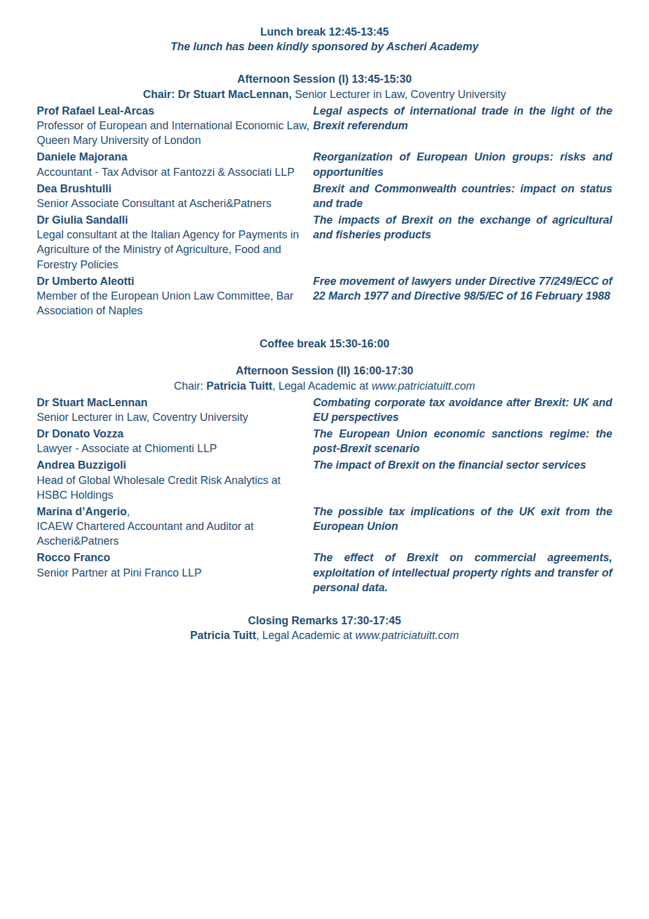Lunch break 12:45-13:45
The lunch has been kindly sponsored by Ascheri Academy
Afternoon Session (I) 13:45-15:30
Chair: Dr Stuart MacLennan, Senior Lecturer in Law, Coventry University
| Prof Rafael Leal-Arcas Professor of European and International Economic Law, Queen Mary University of London | Legal aspects of international trade in the light of the Brexit referendum |
| Daniele Majorana Accountant - Tax Advisor at Fantozzi & Associati LLP | Reorganization of European Union groups: risks and opportunities |
| Dea Brushtulli Senior Associate Consultant at Ascheri&Patners | Brexit and Commonwealth countries: impact on status and trade |
| Dr Giulia Sandalli Legal consultant at the Italian Agency for Payments in Agriculture of the Ministry of Agriculture, Food and Forestry Policies | The impacts of Brexit on the exchange of agricultural and fisheries products |
| Dr Umberto Aleotti Member of the European Union Law Committee, Bar Association of Naples | Free movement of lawyers under Directive 77/249/ECC of 22 March 1977 and Directive 98/5/EC of 16 February 1988 |
Coffee break 15:30-16:00
Afternoon Session (II) 16:00-17:30
Chair: Patricia Tuitt, Legal Academic at www.patriciatuitt.com
| Dr Stuart MacLennan Senior Lecturer in Law, Coventry University | Combating corporate tax avoidance after Brexit: UK and EU perspectives |
| Dr Donato Vozza Lawyer - Associate at Chiomenti LLP | The European Union economic sanctions regime: the post-Brexit scenario |
| Andrea Buzzigoli Head of Global Wholesale Credit Risk Analytics at HSBC Holdings | The impact of Brexit on the financial sector services |
| Marina d’Angerio , ICAEW Chartered Accountant and Auditor at Ascheri&Patners | The possible tax implications of the UK exit from the European Union |
| Rocco Franco Senior Partner at Pini Franco LLP | The effect of Brexit on commercial agreements, exploitation of intellectual property rights and transfer of personal data. |
Closing Remarks 17:30-17:45
Patricia Tuitt, Legal Academic at www.patriciatuitt.com